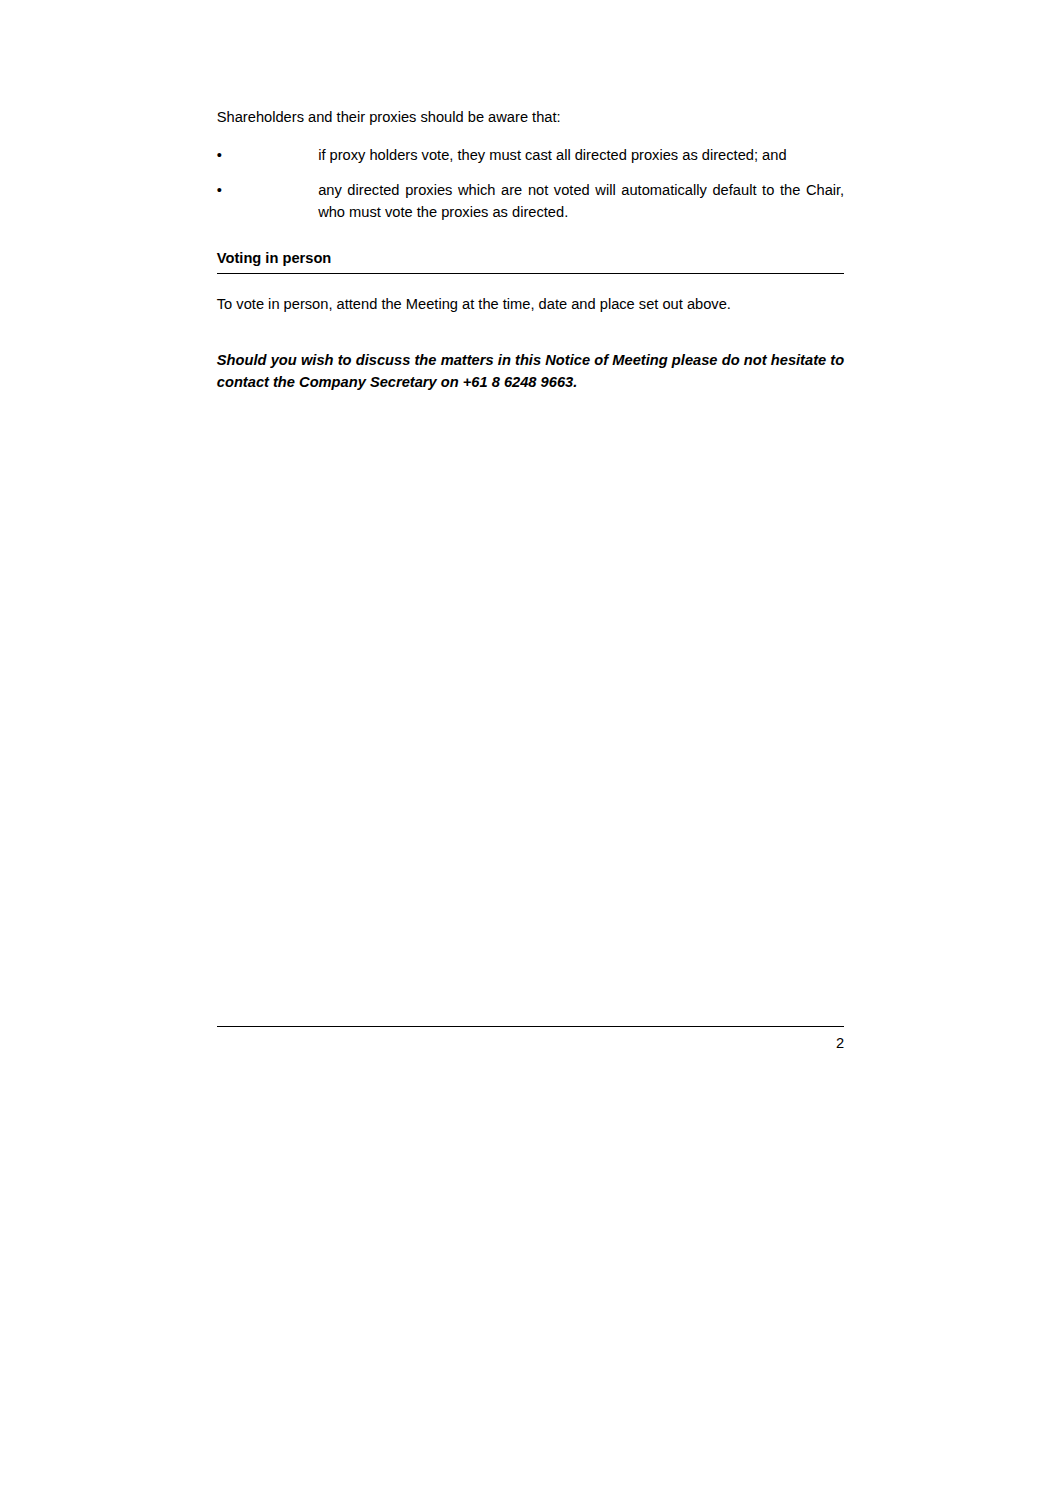Shareholders and their proxies should be aware that:
if proxy holders vote, they must cast all directed proxies as directed; and
any directed proxies which are not voted will automatically default to the Chair, who must vote the proxies as directed.
Voting in person
To vote in person, attend the Meeting at the time, date and place set out above.
Should you wish to discuss the matters in this Notice of Meeting please do not hesitate to contact the Company Secretary on +61 8 6248 9663.
2